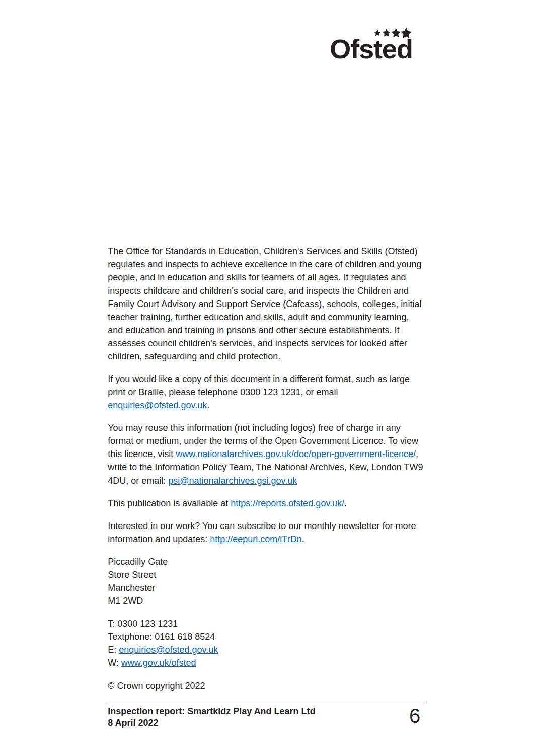Ofsted
The Office for Standards in Education, Children's Services and Skills (Ofsted) regulates and inspects to achieve excellence in the care of children and young people, and in education and skills for learners of all ages. It regulates and inspects childcare and children's social care, and inspects the Children and Family Court Advisory and Support Service (Cafcass), schools, colleges, initial teacher training, further education and skills, adult and community learning, and education and training in prisons and other secure establishments. It assesses council children's services, and inspects services for looked after children, safeguarding and child protection.
If you would like a copy of this document in a different format, such as large print or Braille, please telephone 0300 123 1231, or email enquiries@ofsted.gov.uk.
You may reuse this information (not including logos) free of charge in any format or medium, under the terms of the Open Government Licence. To view this licence, visit www.nationalarchives.gov.uk/doc/open-government-licence/, write to the Information Policy Team, The National Archives, Kew, London TW9 4DU, or email: psi@nationalarchives.gsi.gov.uk
This publication is available at https://reports.ofsted.gov.uk/.
Interested in our work? You can subscribe to our monthly newsletter for more information and updates: http://eepurl.com/iTrDn.
Piccadilly Gate
Store Street
Manchester
M1 2WD
T: 0300 123 1231
Textphone: 0161 618 8524
E: enquiries@ofsted.gov.uk
W: www.gov.uk/ofsted
© Crown copyright 2022
Inspection report: Smartkidz Play And Learn Ltd
8 April 2022
6